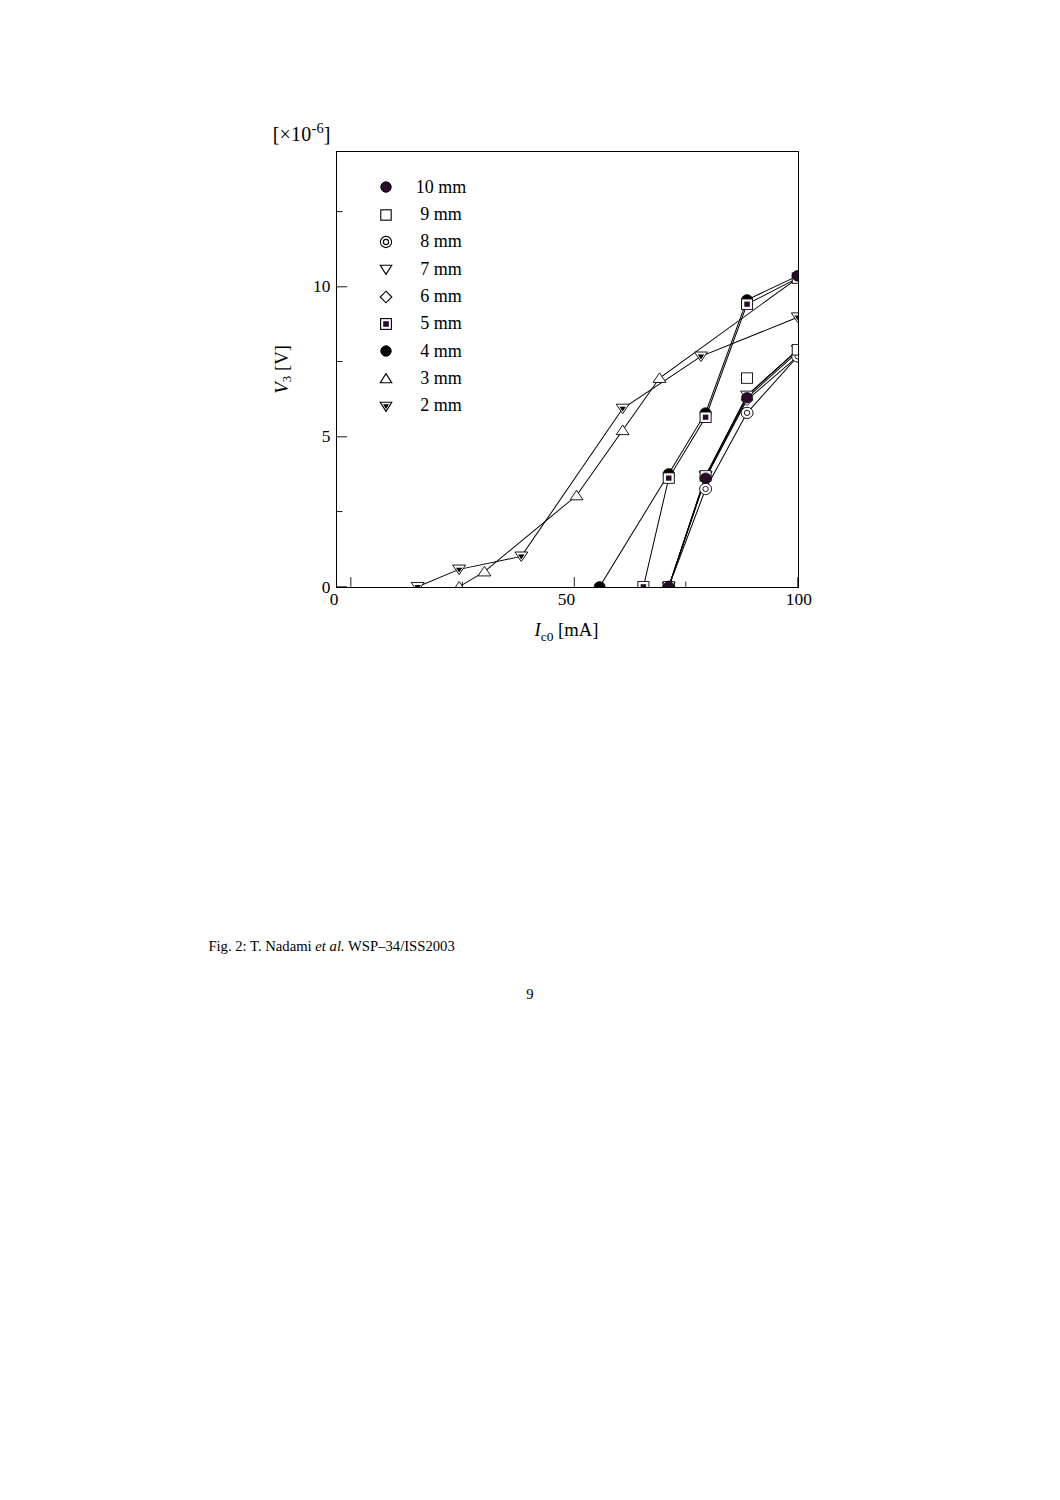[×10-6]
V 3 [V]
10 5 0
| | 10 mm |
| | 9 mm |
| | 8 mm |
| | 7 mm |
| | 6 mm |
| | 5 mm |
| | 4 mm |
| | 3 mm |
| | 2 mm |
0 50 100
Ic0 [mA]
Fig. 2: T. Nadami et al. WSP–34/ISS2003
9